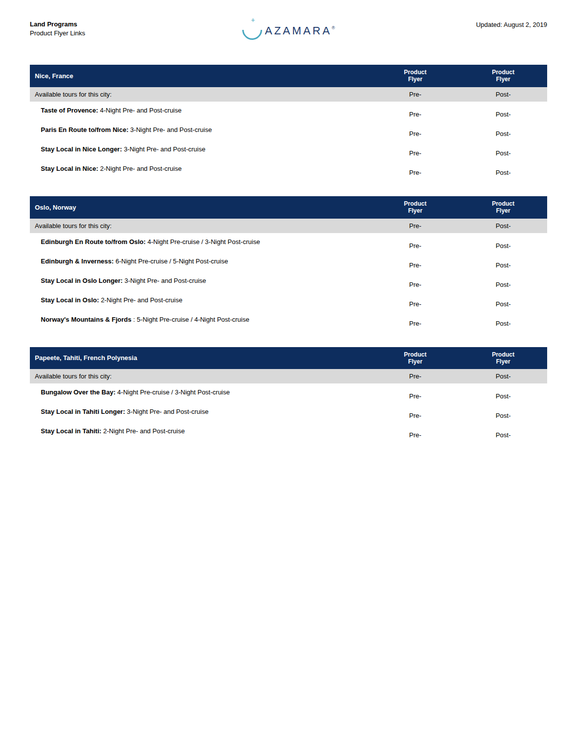Land Programs
Product Flyer Links
+AZAMARA®
Updated: August 2, 2019
| Nice, France | Product Flyer | Product Flyer |
| --- | --- | --- |
| Available tours for this city: | Pre- | Post- |
| Taste of Provence: 4-Night Pre- and Post-cruise | Pre- | Post- |
| Paris En Route to/from Nice: 3-Night Pre- and Post-cruise | Pre- | Post- |
| Stay Local in Nice Longer: 3-Night Pre- and Post-cruise | Pre- | Post- |
| Stay Local in Nice: 2-Night Pre- and Post-cruise | Pre- | Post- |
| Oslo, Norway | Product Flyer | Product Flyer |
| --- | --- | --- |
| Available tours for this city: | Pre- | Post- |
| Edinburgh En Route to/from Oslo: 4-Night Pre-cruise / 3-Night Post-cruise | Pre- | Post- |
| Edinburgh & Inverness: 6-Night Pre-cruise / 5-Night Post-cruise | Pre- | Post- |
| Stay Local in Oslo Longer: 3-Night Pre- and Post-cruise | Pre- | Post- |
| Stay Local in Oslo: 2-Night Pre- and Post-cruise | Pre- | Post- |
| Norway's Mountains & Fjords : 5-Night Pre-cruise / 4-Night Post-cruise | Pre- | Post- |
| Papeete, Tahiti, French Polynesia | Product Flyer | Product Flyer |
| --- | --- | --- |
| Available tours for this city: | Pre- | Post- |
| Bungalow Over the Bay: 4-Night Pre-cruise / 3-Night Post-cruise | Pre- | Post- |
| Stay Local in Tahiti Longer: 3-Night Pre- and Post-cruise | Pre- | Post- |
| Stay Local in Tahiti: 2-Night Pre- and Post-cruise | Pre- | Post- |